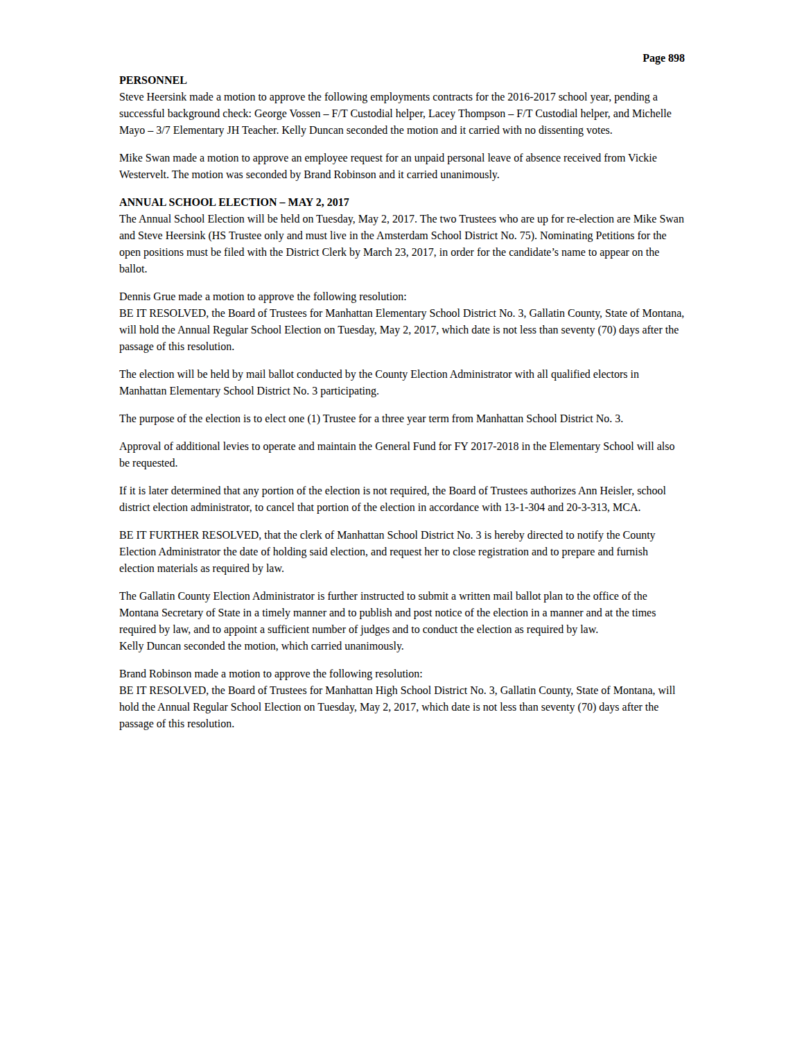Page 898
Personnel
Steve Heersink made a motion to approve the following employments contracts for the 2016-2017 school year, pending a successful background check: George Vossen – F/T Custodial helper, Lacey Thompson – F/T Custodial helper, and Michelle Mayo – 3/7 Elementary JH Teacher. Kelly Duncan seconded the motion and it carried with no dissenting votes.
Mike Swan made a motion to approve an employee request for an unpaid personal leave of absence received from Vickie Westervelt. The motion was seconded by Brand Robinson and it carried unanimously.
Annual School Election – May 2, 2017
The Annual School Election will be held on Tuesday, May 2, 2017. The two Trustees who are up for re-election are Mike Swan and Steve Heersink (HS Trustee only and must live in the Amsterdam School District No. 75). Nominating Petitions for the open positions must be filed with the District Clerk by March 23, 2017, in order for the candidate’s name to appear on the ballot.
Dennis Grue made a motion to approve the following resolution:
BE IT RESOLVED, the Board of Trustees for Manhattan Elementary School District No. 3, Gallatin County, State of Montana, will hold the Annual Regular School Election on Tuesday, May 2, 2017, which date is not less than seventy (70) days after the passage of this resolution.
The election will be held by mail ballot conducted by the County Election Administrator with all qualified electors in Manhattan Elementary School District No. 3 participating.
The purpose of the election is to elect one (1) Trustee for a three year term from Manhattan School District No. 3.
Approval of additional levies to operate and maintain the General Fund for FY 2017-2018 in the Elementary School will also be requested.
If it is later determined that any portion of the election is not required, the Board of Trustees authorizes Ann Heisler, school district election administrator, to cancel that portion of the election in accordance with 13-1-304 and 20-3-313, MCA.
BE IT FURTHER RESOLVED, that the clerk of Manhattan School District No. 3 is hereby directed to notify the County Election Administrator the date of holding said election, and request her to close registration and to prepare and furnish election materials as required by law.
The Gallatin County Election Administrator is further instructed to submit a written mail ballot plan to the office of the Montana Secretary of State in a timely manner and to publish and post notice of the election in a manner and at the times required by law, and to appoint a sufficient number of judges and to conduct the election as required by law.
Kelly Duncan seconded the motion, which carried unanimously.
Brand Robinson made a motion to approve the following resolution:
BE IT RESOLVED, the Board of Trustees for Manhattan High School District No. 3, Gallatin County, State of Montana, will hold the Annual Regular School Election on Tuesday, May 2, 2017, which date is not less than seventy (70) days after the passage of this resolution.